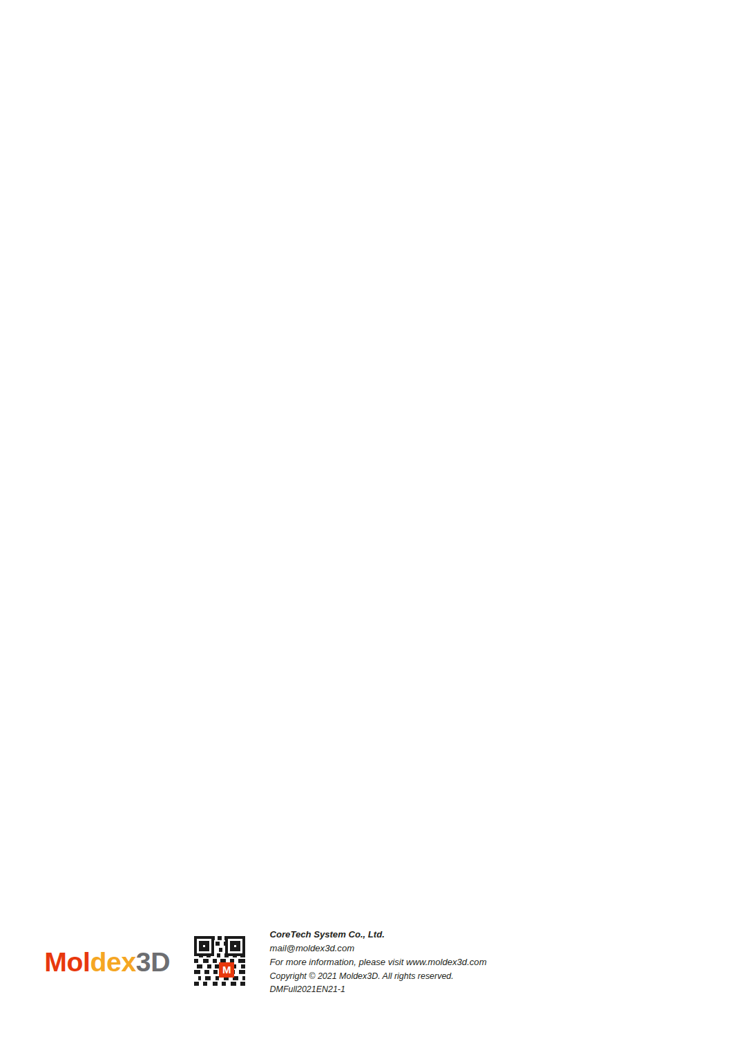Mol dex 3D
M
CoreTech System Co., Ltd.
mail@moldex3d.com
For more information, please visit www.moldex3d.com
Copyright © 2021 Moldex3D. All rights reserved.
DMFull2021EN21-1